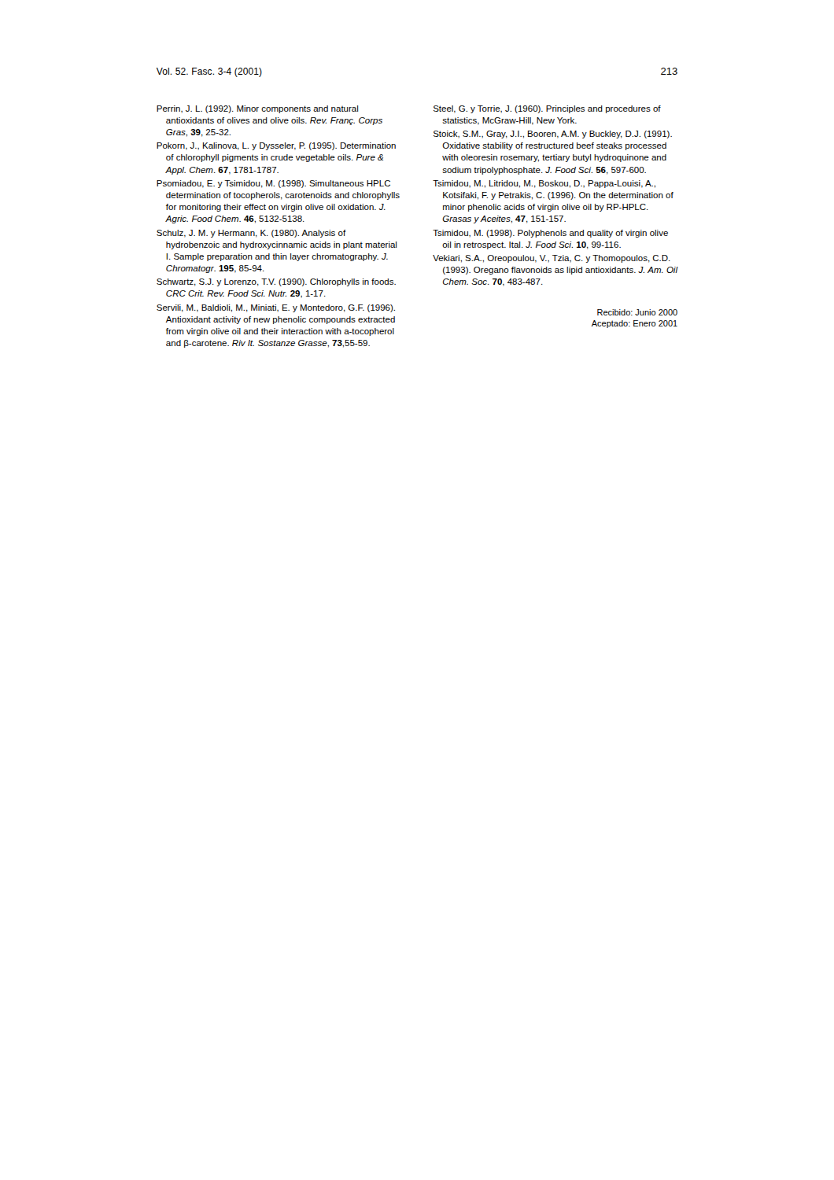Vol. 52. Fasc. 3-4 (2001) 213
Perrin, J. L. (1992). Minor components and natural antioxidants of olives and olive oils. Rev. Franç. Corps Gras, 39, 25-32.
Pokorn, J., Kalinova, L. y Dysseler, P. (1995). Determination of chlorophyll pigments in crude vegetable oils. Pure & Appl. Chem. 67, 1781-1787.
Psomiadou, E. y Tsimidou, M. (1998). Simultaneous HPLC determination of tocopherols, carotenoids and chlorophylls for monitoring their effect on virgin olive oil oxidation. J. Agric. Food Chem. 46, 5132-5138.
Schulz, J. M. y Hermann, K. (1980). Analysis of hydrobenzoic and hydroxycinnamic acids in plant material I. Sample preparation and thin layer chromatography. J. Chromatogr. 195, 85-94.
Schwartz, S.J. y Lorenzo, T.V. (1990). Chlorophylls in foods. CRC Crit. Rev. Food Sci. Nutr. 29, 1-17.
Servili, M., Baldioli, M., Miniati, E. y Montedoro, G.F. (1996). Antioxidant activity of new phenolic compounds extracted from virgin olive oil and their interaction with a-tocopherol and β-carotene. Riv It. Sostanze Grasse, 73,55-59.
Steel, G. y Torrie, J. (1960). Principles and procedures of statistics, McGraw-Hill, New York.
Stoick, S.M., Gray, J.I., Booren, A.M. y Buckley, D.J. (1991). Oxidative stability of restructured beef steaks processed with oleoresin rosemary, tertiary butyl hydroquinone and sodium tripolyphosphate. J. Food Sci. 56, 597-600.
Tsimidou, M., Litridou, M., Boskou, D., Pappa-Louisi, A., Kotsifaki, F. y Petrakis, C. (1996). On the determination of minor phenolic acids of virgin olive oil by RP-HPLC. Grasas y Aceites, 47, 151-157.
Tsimidou, M. (1998). Polyphenols and quality of virgin olive oil in retrospect. Ital. J. Food Sci. 10, 99-116.
Vekiari, S.A., Oreopoulou, V., Tzia, C. y Thomopoulos, C.D. (1993). Oregano flavonoids as lipid antioxidants. J. Am. Oil Chem. Soc. 70, 483-487.
Recibido: Junio 2000
Aceptado: Enero 2001